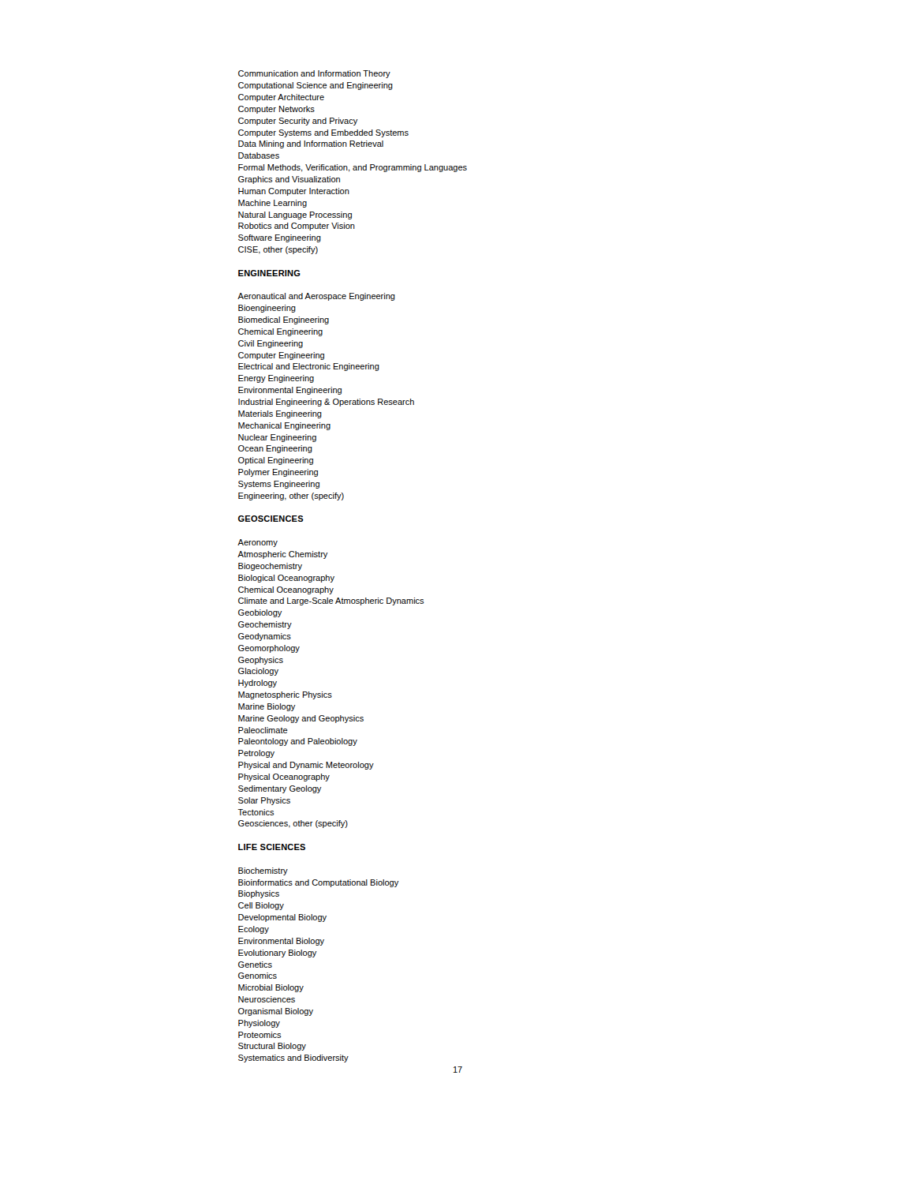Communication and Information Theory
Computational Science and Engineering
Computer Architecture
Computer Networks
Computer Security and Privacy
Computer Systems and Embedded Systems
Data Mining and Information Retrieval
Databases
Formal Methods, Verification, and Programming Languages
Graphics and Visualization
Human Computer Interaction
Machine Learning
Natural Language Processing
Robotics and Computer Vision
Software Engineering
CISE, other (specify)
ENGINEERING
Aeronautical and Aerospace Engineering
Bioengineering
Biomedical Engineering
Chemical Engineering
Civil Engineering
Computer Engineering
Electrical and Electronic Engineering
Energy Engineering
Environmental Engineering
Industrial Engineering & Operations Research
Materials Engineering
Mechanical Engineering
Nuclear Engineering
Ocean Engineering
Optical Engineering
Polymer Engineering
Systems Engineering
Engineering, other (specify)
GEOSCIENCES
Aeronomy
Atmospheric Chemistry
Biogeochemistry
Biological Oceanography
Chemical Oceanography
Climate and Large-Scale Atmospheric Dynamics
Geobiology
Geochemistry
Geodynamics
Geomorphology
Geophysics
Glaciology
Hydrology
Magnetospheric Physics
Marine Biology
Marine Geology and Geophysics
Paleoclimate
Paleontology and Paleobiology
Petrology
Physical and Dynamic Meteorology
Physical Oceanography
Sedimentary Geology
Solar Physics
Tectonics
Geosciences, other (specify)
LIFE SCIENCES
Biochemistry
Bioinformatics and Computational Biology
Biophysics
Cell Biology
Developmental Biology
Ecology
Environmental Biology
Evolutionary Biology
Genetics
Genomics
Microbial Biology
Neurosciences
Organismal Biology
Physiology
Proteomics
Structural Biology
Systematics and Biodiversity
17